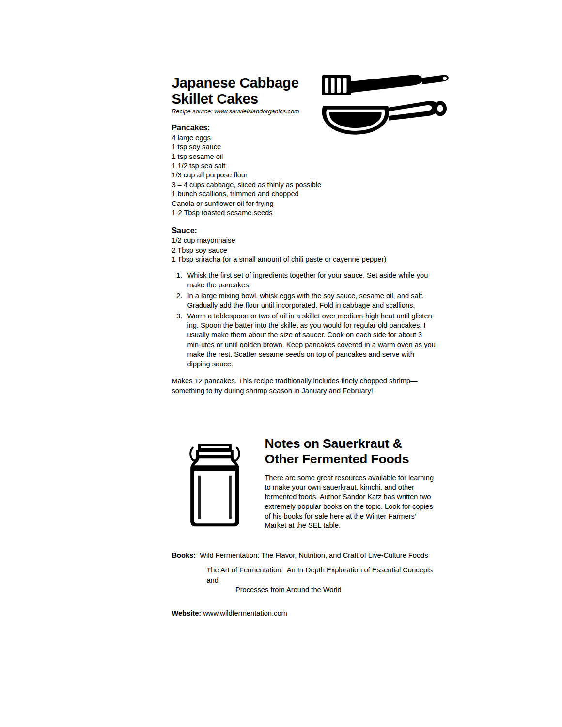Japanese Cabbage
Skillet Cakes
Recipe source: www.sauvieislandorganics.com
Pancakes:
4 large eggs
1 tsp soy sauce
1 tsp sesame oil
1 1/2 tsp sea salt
1/3 cup all purpose flour
3 – 4 cups cabbage, sliced as thinly as possible
1 bunch scallions, trimmed and chopped
Canola or sunflower oil for frying
1-2 Tbsp toasted sesame seeds
Sauce:
1/2 cup mayonnaise
2 Tbsp soy sauce
1 Tbsp sriracha (or a small amount of chili paste or cayenne pepper)
Whisk the first set of ingredients together for your sauce. Set aside while you make the pancakes.
In a large mixing bowl, whisk eggs with the soy sauce, sesame oil, and salt. Gradually add the flour until incorporated. Fold in cabbage and scallions.
Warm a tablespoon or two of oil in a skillet over medium-high heat until glisten-ing. Spoon the batter into the skillet as you would for regular old pancakes. I usually make them about the size of saucer. Cook on each side for about 3 min-utes or until golden brown. Keep pancakes covered in a warm oven as you make the rest. Scatter sesame seeds on top of pancakes and serve with dipping sauce.
Makes 12 pancakes. This recipe traditionally includes finely chopped shrimp—something to try during shrimp season in January and February!
Notes on Sauerkraut &
Other Fermented Foods
There are some great resources available for learning to make your own sauerkraut, kimchi, and other fermented foods. Author Sandor Katz has written two extremely popular books on the topic. Look for copies of his books for sale here at the Winter Farmers’ Market at the SEL table.
Books: Wild Fermentation: The Flavor, Nutrition, and Craft of Live-Culture Foods
The Art of Fermentation: An In-Depth Exploration of Essential Concepts and Processes from Around the World
Website: www.wildfermentation.com